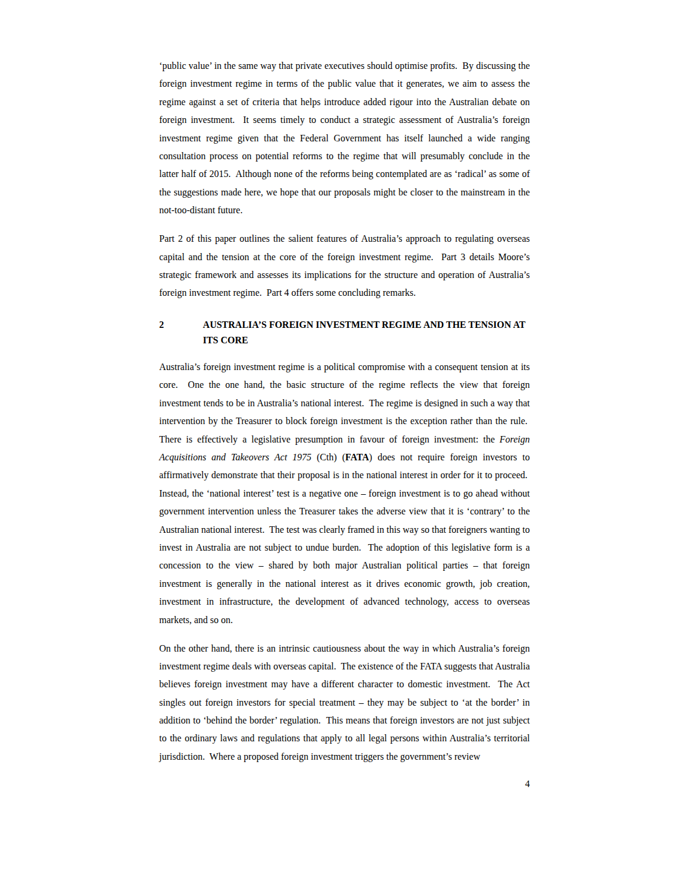‘public value’ in the same way that private executives should optimise profits. By discussing the foreign investment regime in terms of the public value that it generates, we aim to assess the regime against a set of criteria that helps introduce added rigour into the Australian debate on foreign investment. It seems timely to conduct a strategic assessment of Australia’s foreign investment regime given that the Federal Government has itself launched a wide ranging consultation process on potential reforms to the regime that will presumably conclude in the latter half of 2015. Although none of the reforms being contemplated are as ‘radical’ as some of the suggestions made here, we hope that our proposals might be closer to the mainstream in the not-too-distant future.
Part 2 of this paper outlines the salient features of Australia’s approach to regulating overseas capital and the tension at the core of the foreign investment regime. Part 3 details Moore’s strategic framework and assesses its implications for the structure and operation of Australia’s foreign investment regime. Part 4 offers some concluding remarks.
2 AUSTRALIA’S FOREIGN INVESTMENT REGIME AND THE TENSION AT ITS CORE
Australia’s foreign investment regime is a political compromise with a consequent tension at its core. One the one hand, the basic structure of the regime reflects the view that foreign investment tends to be in Australia’s national interest. The regime is designed in such a way that intervention by the Treasurer to block foreign investment is the exception rather than the rule. There is effectively a legislative presumption in favour of foreign investment: the Foreign Acquisitions and Takeovers Act 1975 (Cth) (FATA) does not require foreign investors to affirmatively demonstrate that their proposal is in the national interest in order for it to proceed. Instead, the ‘national interest’ test is a negative one – foreign investment is to go ahead without government intervention unless the Treasurer takes the adverse view that it is ‘contrary’ to the Australian national interest. The test was clearly framed in this way so that foreigners wanting to invest in Australia are not subject to undue burden. The adoption of this legislative form is a concession to the view – shared by both major Australian political parties – that foreign investment is generally in the national interest as it drives economic growth, job creation, investment in infrastructure, the development of advanced technology, access to overseas markets, and so on.
On the other hand, there is an intrinsic cautiousness about the way in which Australia’s foreign investment regime deals with overseas capital. The existence of the FATA suggests that Australia believes foreign investment may have a different character to domestic investment. The Act singles out foreign investors for special treatment – they may be subject to ‘at the border’ in addition to ‘behind the border’ regulation. This means that foreign investors are not just subject to the ordinary laws and regulations that apply to all legal persons within Australia’s territorial jurisdiction. Where a proposed foreign investment triggers the government’s review
4